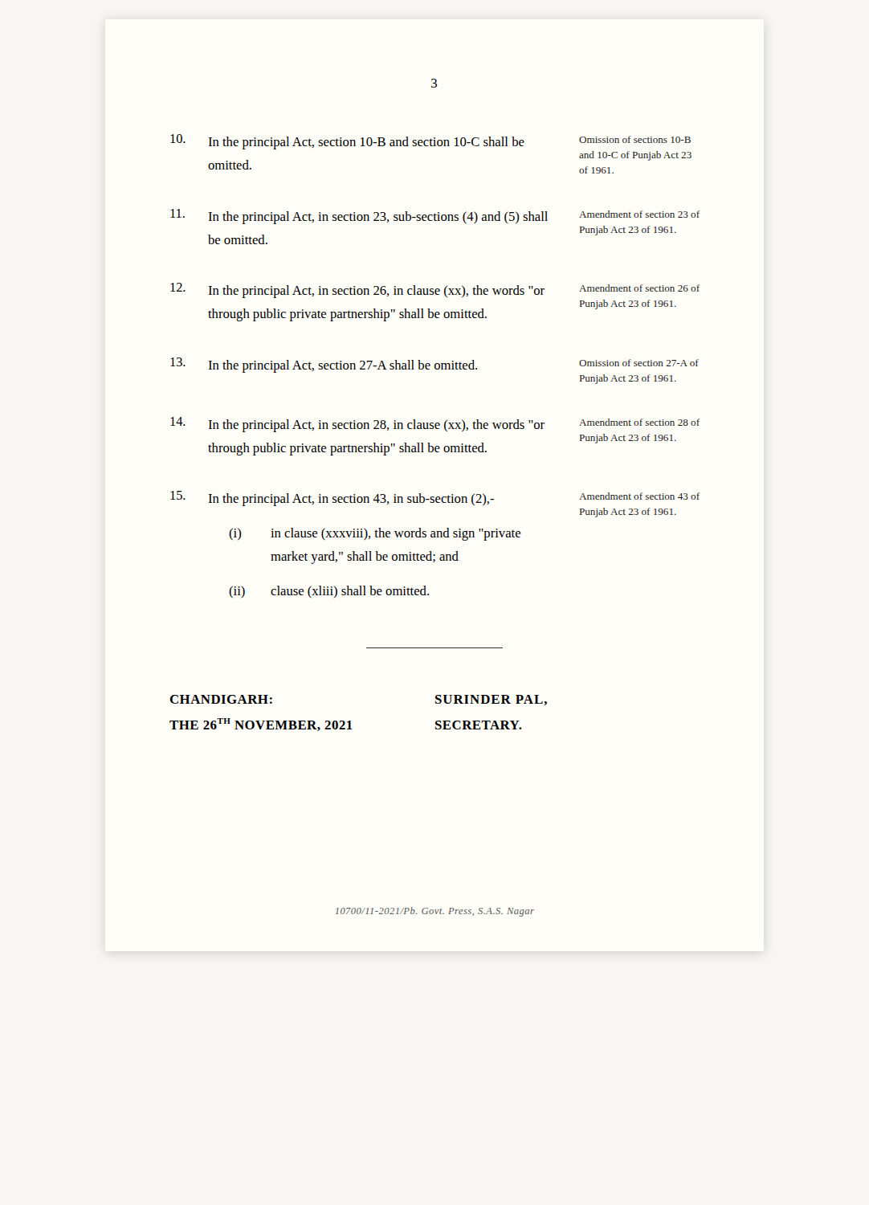3
10.
In the principal Act, section 10-B and section 10-C shall be omitted.
Omission of sections 10-B and 10-C of Punjab Act 23 of 1961.
11.
In the principal Act, in section 23, sub-sections (4) and (5) shall be omitted.
Amendment of section 23 of Punjab Act 23 of 1961.
12.
In the principal Act, in section 26, in clause (xx), the words "or through public private partnership" shall be omitted.
Amendment of section 26 of Punjab Act 23 of 1961.
13.
In the principal Act, section 27-A shall be omitted.
Omission of section 27-A of Punjab Act 23 of 1961.
14.
In the principal Act, in section 28, in clause (xx), the words "or through public private partnership" shall be omitted.
Amendment of section 28 of Punjab Act 23 of 1961.
15.
In the principal Act, in section 43, in sub-section (2),-
(i)
in clause (xxxviii), the words and sign "private market yard," shall be omitted; and
(ii)
clause (xliii) shall be omitted.
Amendment of section 43 of Punjab Act 23 of 1961.
CHANDIGARH:
THE 26TH NOVEMBER, 2021
SURINDER PAL,
SECRETARY.
10700/11-2021/Pb. Govt. Press, S.A.S. Nagar